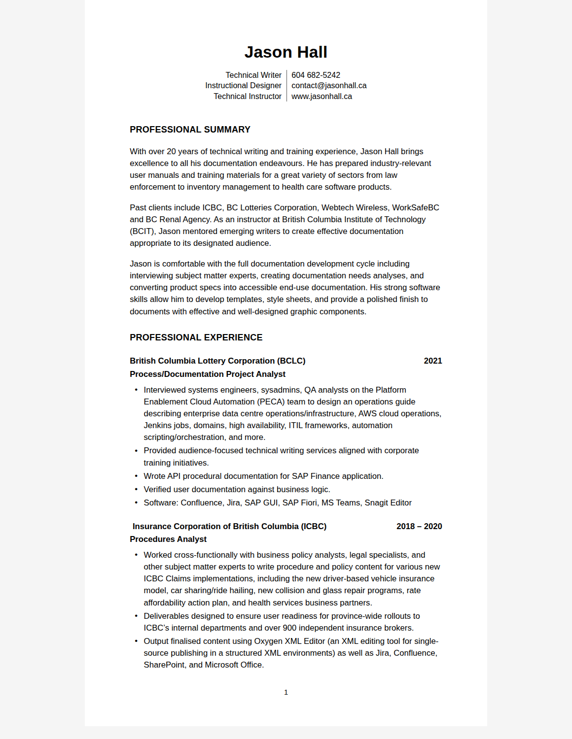Jason Hall
| Technical Writer | 604 682-5242 |
| Instructional Designer | contact@jasonhall.ca |
| Technical Instructor | www.jasonhall.ca |
PROFESSIONAL SUMMARY
With over 20 years of technical writing and training experience, Jason Hall brings excellence to all his documentation endeavours. He has prepared industry-relevant user manuals and training materials for a great variety of sectors from law enforcement to inventory management to health care software products.
Past clients include ICBC, BC Lotteries Corporation, Webtech Wireless, WorkSafeBC and BC Renal Agency. As an instructor at British Columbia Institute of Technology (BCIT), Jason mentored emerging writers to create effective documentation appropriate to its designated audience.
Jason is comfortable with the full documentation development cycle including interviewing subject matter experts, creating documentation needs analyses, and converting product specs into accessible end-use documentation. His strong software skills allow him to develop templates, style sheets, and provide a polished finish to documents with effective and well-designed graphic components.
PROFESSIONAL EXPERIENCE
British Columbia Lottery Corporation (BCLC) 2021
Process/Documentation Project Analyst
Interviewed systems engineers, sysadmins, QA analysts on the Platform Enablement Cloud Automation (PECA) team to design an operations guide describing enterprise data centre operations/infrastructure, AWS cloud operations, Jenkins jobs, domains, high availability, ITIL frameworks, automation scripting/orchestration, and more.
Provided audience-focused technical writing services aligned with corporate training initiatives.
Wrote API procedural documentation for SAP Finance application.
Verified user documentation against business logic.
Software: Confluence, Jira, SAP GUI, SAP Fiori, MS Teams, Snagit Editor
Insurance Corporation of British Columbia (ICBC) 2018 – 2020
Procedures Analyst
Worked cross-functionally with business policy analysts, legal specialists, and other subject matter experts to write procedure and policy content for various new ICBC Claims implementations, including the new driver-based vehicle insurance model, car sharing/ride hailing, new collision and glass repair programs, rate affordability action plan, and health services business partners.
Deliverables designed to ensure user readiness for province-wide rollouts to ICBC’s internal departments and over 900 independent insurance brokers.
Output finalised content using Oxygen XML Editor (an XML editing tool for single-source publishing in a structured XML environments) as well as Jira, Confluence, SharePoint, and Microsoft Office.
1